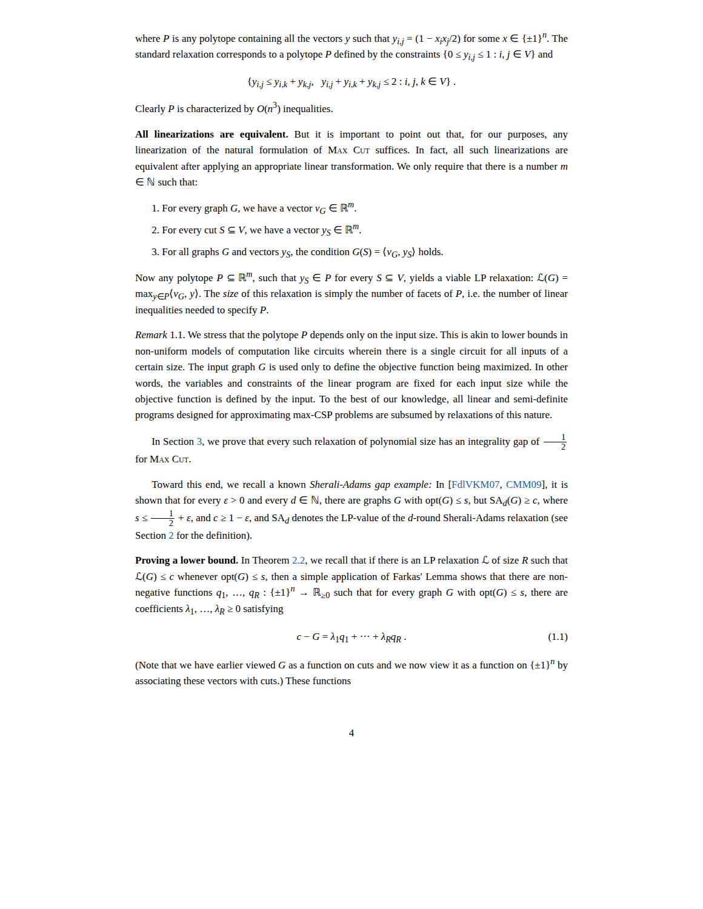where P is any polytope containing all the vectors y such that yi,j = (1 − xixj/2) for some x ∈ {±1}n. The standard relaxation corresponds to a polytope P defined by the constraints {0 ≤ yi,j ≤ 1 : i, j ∈ V} and
{yi,j ≤ yi,k + yk,j, yi,j + yi,k + yk,j ≤ 2 : i, j, k ∈ V} .
Clearly P is characterized by O(n3) inequalities.
All linearizations are equivalent. But it is important to point out that, for our purposes, any linearization of the natural formulation of Max Cut suffices. In fact, all such linearizations are equivalent after applying an appropriate linear transformation. We only require that there is a number m ∈ ℕ such that:
For every graph G, we have a vector vG ∈ ℝm.
For every cut S ⊆ V, we have a vector yS ∈ ℝm.
For all graphs G and vectors yS, the condition G(S) = ⟨vG, yS⟩ holds.
Now any polytope P ⊆ ℝm, such that yS ∈ P for every S ⊆ V, yields a viable LP relaxation: ℒ(G) = maxy∈P⟨vG, y⟩. The size of this relaxation is simply the number of facets of P, i.e. the number of linear inequalities needed to specify P.
Remark 1.1. We stress that the polytope P depends only on the input size. This is akin to lower bounds in non-uniform models of computation like circuits wherein there is a single circuit for all inputs of a certain size. The input graph G is used only to define the objective function being maximized. In other words, the variables and constraints of the linear program are fixed for each input size while the objective function is defined by the input. To the best of our knowledge, all linear and semi-definite programs designed for approximating max-CSP problems are subsumed by relaxations of this nature.
In Section 3, we prove that every such relaxation of polynomial size has an integrality gap of 12 for Max Cut.
Toward this end, we recall a known Sherali-Adams gap example: In [FdlVKM07, CMM09], it is shown that for every ε > 0 and every d ∈ ℕ, there are graphs G with opt(G) ≤ s, but SAd(G) ≥ c, where s ≤ 12 + ε, and c ≥ 1 − ε, and SAd denotes the LP-value of the d-round Sherali-Adams relaxation (see Section 2 for the definition).
Proving a lower bound. In Theorem 2.2, we recall that if there is an LP relaxation ℒ of size R such that ℒ(G) ≤ c whenever opt(G) ≤ s, then a simple application of Farkas' Lemma shows that there are non-negative functions q1, …, qR : {±1}n → ℝ≥0 such that for every graph G with opt(G) ≤ s, there are coefficients λ1, …, λR ≥ 0 satisfying
c − G = λ1q1 + ··· + λRqR . (1.1)
(Note that we have earlier viewed G as a function on cuts and we now view it as a function on {±1}n by associating these vectors with cuts.) These functions
4